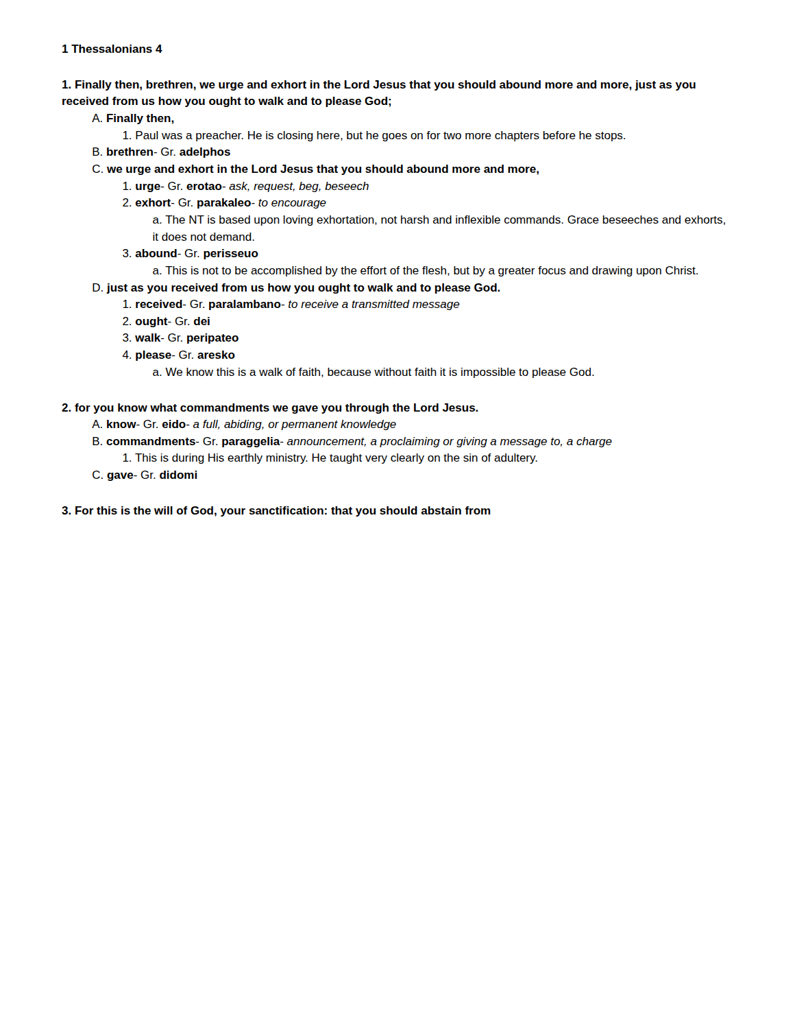1 Thessalonians 4
1. Finally then, brethren, we urge and exhort in the Lord Jesus that you should abound more and more, just as you received from us how you ought to walk and to please God;
A. Finally then,
1. Paul was a preacher. He is closing here, but he goes on for two more chapters before he stops.
B. brethren- Gr. adelphos
C. we urge and exhort in the Lord Jesus that you should abound more and more,
1. urge- Gr. erotao- ask, request, beg, beseech
2. exhort- Gr. parakaleo- to encourage
a. The NT is based upon loving exhortation, not harsh and inflexible commands. Grace beseeches and exhorts, it does not demand.
3. abound- Gr. perisseuo
a. This is not to be accomplished by the effort of the flesh, but by a greater focus and drawing upon Christ.
D. just as you received from us how you ought to walk and to please God.
1. received- Gr. paralambano- to receive a transmitted message
2. ought- Gr. dei
3. walk- Gr. peripateo
4. please- Gr. aresko
a. We know this is a walk of faith, because without faith it is impossible to please God.
2. for you know what commandments we gave you through the Lord Jesus.
A. know- Gr. eido- a full, abiding, or permanent knowledge
B. commandments- Gr. paraggelia- announcement, a proclaiming or giving a message to, a charge
1. This is during His earthly ministry. He taught very clearly on the sin of adultery.
C. gave- Gr. didomi
3. For this is the will of God, your sanctification: that you should abstain from